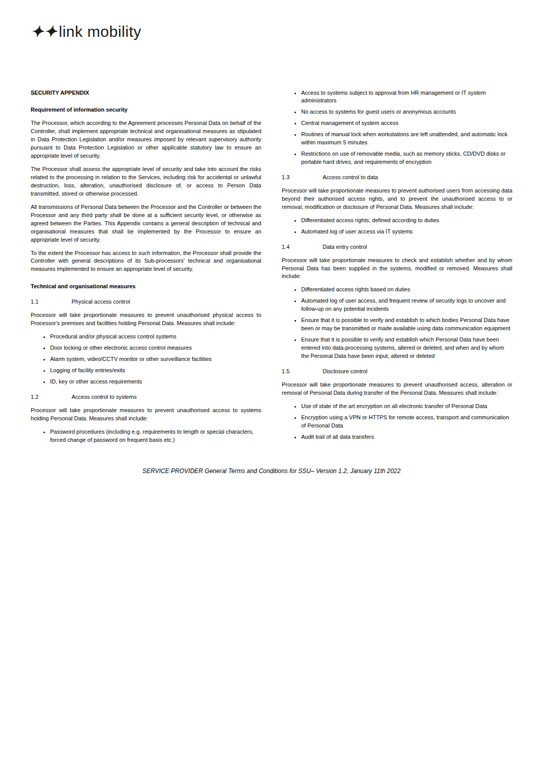✦✦link mobility
Security Appendix
Requirement of information security
The Processor, which according to the Agreement processes Personal Data on behalf of the Controller, shall implement appropriate technical and organisational measures as stipulated in Data Protection Legislation and/or measures imposed by relevant supervisory authority pursuant to Data Protection Legislation or other applicable statutory law to ensure an appropriate level of security.
The Processor shall assess the appropriate level of security and take into account the risks related to the processing in relation to the Services, including risk for accidental or unlawful destruction, loss, alteration, unauthorised disclosure of, or access to Person Data transmitted, stored or otherwise processed.
All transmissions of Personal Data between the Processor and the Controller or between the Processor and any third party shall be done at a sufficient security level, or otherwise as agreed between the Parties. This Appendix contains a general description of technical and organisational measures that shall be implemented by the Processor to ensure an appropriate level of security.
To the extent the Processor has access to such information, the Processor shall provide the Controller with general descriptions of its Sub-processors' technical and organisational measures implemented to ensure an appropriate level of security.
Technical and organisational measures
1.1 Physical access control
Processor will take proportionate measures to prevent unauthorised physical access to Processor's premises and facilities holding Personal Data. Measures shall include:
Procedural and/or physical access control systems
Door locking or other electronic access control measures
Alarm system, video/CCTV monitor or other surveillance facilities
Logging of facility entries/exits
ID, key or other access requirements
1.2 Access control to systems
Processor will take proportionate measures to prevent unauthorised access to systems holding Personal Data. Measures shall include:
Password procedures (including e.g. requirements to length or special characters, forced change of password on frequent basis etc.)
Access to systems subject to approval from HR management or IT system administrators
No access to systems for guest users or anonymous accounts
Central management of system access
Routines of manual lock when workstations are left unattended, and automatic lock within maximum 5 minutes
Restrictions on use of removable media, such as memory sticks, CD/DVD disks or portable hard drives, and requirements of encryption
1.3 Access control to data
Processor will take proportionate measures to prevent authorised users from accessing data beyond their authorised access rights, and to prevent the unauthorised access to or removal, modification or disclosure of Personal Data. Measures shall include:
Differentiated access rights, defined according to duties
Automated log of user access via IT systems
1.4 Data entry control
Processor will take proportionate measures to check and establish whether and by whom Personal Data has been supplied in the systems, modified or removed. Measures shall include:
Differentiated access rights based on duties
Automated log of user access, and frequent review of security logs to uncover and follow-up on any potential incidents
Ensure that it is possible to verify and establish to which bodies Personal Data have been or may be transmitted or made available using data communication equipment
Ensure that it is possible to verify and establish which Personal Data have been entered into data-processing systems, altered or deleted, and when and by whom the Personal Data have been input, altered or deleted
1.5 Disclosure control
Processor will take proportionate measures to prevent unauthorised access, alteration or removal of Personal Data during transfer of the Personal Data. Measures shall include:
Use of state of the art encryption on all electronic transfer of Personal Data
Encryption using a VPN or HTTPS for remote access, transport and communication of Personal Data
Audit trail of all data transfers
SERVICE PROVIDER General Terms and Conditions for SSU– Version 1.2, January 11th 2022